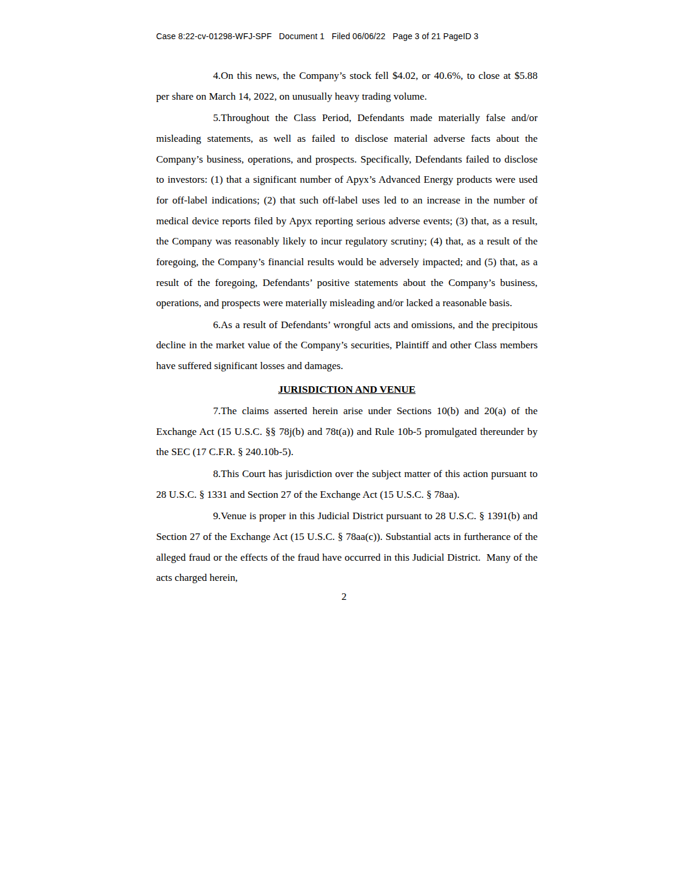Case 8:22-cv-01298-WFJ-SPF Document 1 Filed 06/06/22 Page 3 of 21 PageID 3
4. On this news, the Company’s stock fell $4.02, or 40.6%, to close at $5.88 per share on March 14, 2022, on unusually heavy trading volume.
5. Throughout the Class Period, Defendants made materially false and/or misleading statements, as well as failed to disclose material adverse facts about the Company’s business, operations, and prospects. Specifically, Defendants failed to disclose to investors: (1) that a significant number of Apyx’s Advanced Energy products were used for off-label indications; (2) that such off-label uses led to an increase in the number of medical device reports filed by Apyx reporting serious adverse events; (3) that, as a result, the Company was reasonably likely to incur regulatory scrutiny; (4) that, as a result of the foregoing, the Company’s financial results would be adversely impacted; and (5) that, as a result of the foregoing, Defendants’ positive statements about the Company’s business, operations, and prospects were materially misleading and/or lacked a reasonable basis.
6. As a result of Defendants’ wrongful acts and omissions, and the precipitous decline in the market value of the Company’s securities, Plaintiff and other Class members have suffered significant losses and damages.
JURISDICTION AND VENUE
7. The claims asserted herein arise under Sections 10(b) and 20(a) of the Exchange Act (15 U.S.C. §§ 78j(b) and 78t(a)) and Rule 10b-5 promulgated thereunder by the SEC (17 C.F.R. § 240.10b-5).
8. This Court has jurisdiction over the subject matter of this action pursuant to 28 U.S.C. § 1331 and Section 27 of the Exchange Act (15 U.S.C. § 78aa).
9. Venue is proper in this Judicial District pursuant to 28 U.S.C. § 1391(b) and Section 27 of the Exchange Act (15 U.S.C. § 78aa(c)). Substantial acts in furtherance of the alleged fraud or the effects of the fraud have occurred in this Judicial District. Many of the acts charged herein,
2